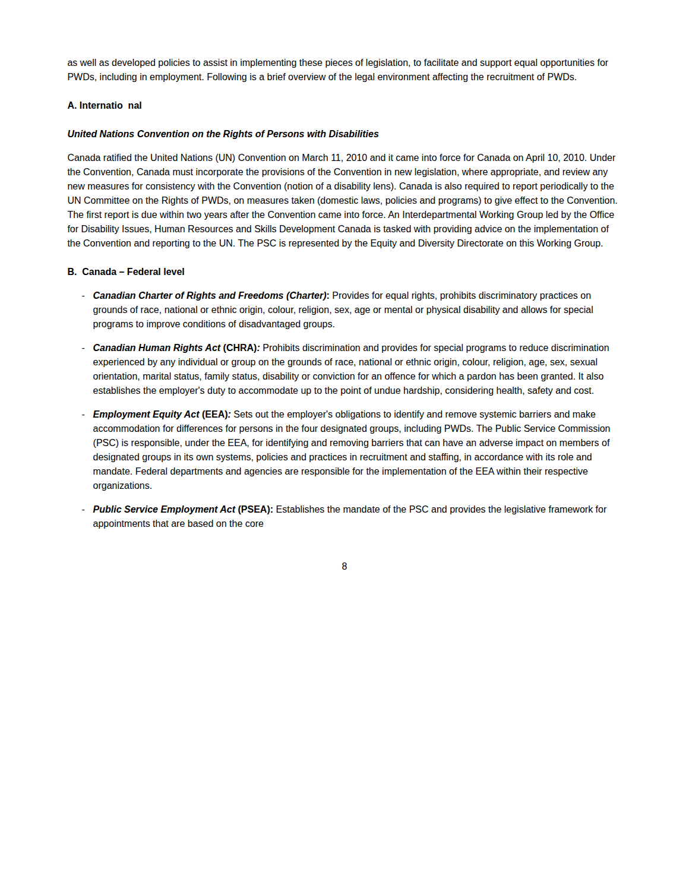as well as developed policies to assist in implementing these pieces of legislation, to facilitate and support equal opportunities for PWDs, including in employment. Following is a brief overview of the legal environment affecting the recruitment of PWDs.
A. Internatio nal
United Nations Convention on the Rights of Persons with Disabilities
Canada ratified the United Nations (UN) Convention on March 11, 2010 and it came into force for Canada on April 10, 2010. Under the Convention, Canada must incorporate the provisions of the Convention in new legislation, where appropriate, and review any new measures for consistency with the Convention (notion of a disability lens). Canada is also required to report periodically to the UN Committee on the Rights of PWDs, on measures taken (domestic laws, policies and programs) to give effect to the Convention. The first report is due within two years after the Convention came into force. An Interdepartmental Working Group led by the Office for Disability Issues, Human Resources and Skills Development Canada is tasked with providing advice on the implementation of the Convention and reporting to the UN. The PSC is represented by the Equity and Diversity Directorate on this Working Group.
B. Canada – Federal level
Canadian Charter of Rights and Freedoms (Charter): Provides for equal rights, prohibits discriminatory practices on grounds of race, national or ethnic origin, colour, religion, sex, age or mental or physical disability and allows for special programs to improve conditions of disadvantaged groups.
Canadian Human Rights Act (CHRA): Prohibits discrimination and provides for special programs to reduce discrimination experienced by any individual or group on the grounds of race, national or ethnic origin, colour, religion, age, sex, sexual orientation, marital status, family status, disability or conviction for an offence for which a pardon has been granted. It also establishes the employer's duty to accommodate up to the point of undue hardship, considering health, safety and cost.
Employment Equity Act (EEA): Sets out the employer's obligations to identify and remove systemic barriers and make accommodation for differences for persons in the four designated groups, including PWDs. The Public Service Commission (PSC) is responsible, under the EEA, for identifying and removing barriers that can have an adverse impact on members of designated groups in its own systems, policies and practices in recruitment and staffing, in accordance with its role and mandate. Federal departments and agencies are responsible for the implementation of the EEA within their respective organizations.
Public Service Employment Act (PSEA): Establishes the mandate of the PSC and provides the legislative framework for appointments that are based on the core
8